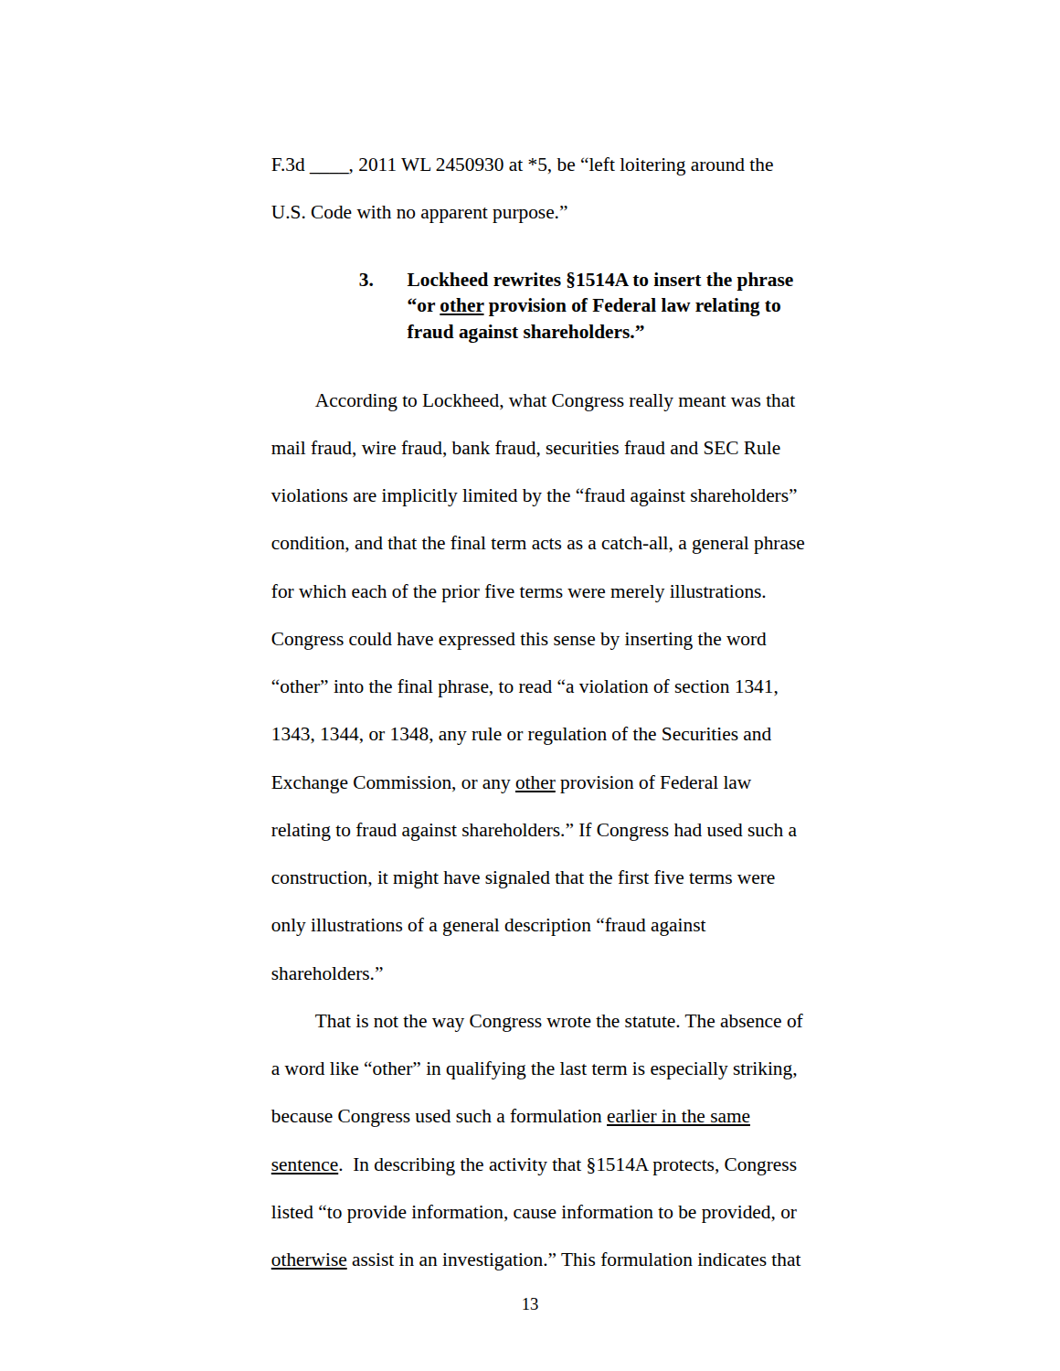F.3d ____, 2011 WL 2450930 at *5, be “left loitering around the U.S. Code with no apparent purpose.”
3.
Lockheed rewrites §1514A to insert the phrase “or other provision of Federal law relating to fraud against shareholders.”
According to Lockheed, what Congress really meant was that mail fraud, wire fraud, bank fraud, securities fraud and SEC Rule violations are implicitly limited by the “fraud against shareholders” condition, and that the final term acts as a catch-all, a general phrase for which each of the prior five terms were merely illustrations. Congress could have expressed this sense by inserting the word “other” into the final phrase, to read “a violation of section 1341, 1343, 1344, or 1348, any rule or regulation of the Securities and Exchange Commission, or any other provision of Federal law relating to fraud against shareholders.” If Congress had used such a construction, it might have signaled that the first five terms were only illustrations of a general description “fraud against shareholders.”
That is not the way Congress wrote the statute. The absence of a word like “other” in qualifying the last term is especially striking, because Congress used such a formulation earlier in the same sentence. In describing the activity that §1514A protects, Congress listed “to provide information, cause information to be provided, or otherwise assist in an investigation.” This formulation indicates that
13